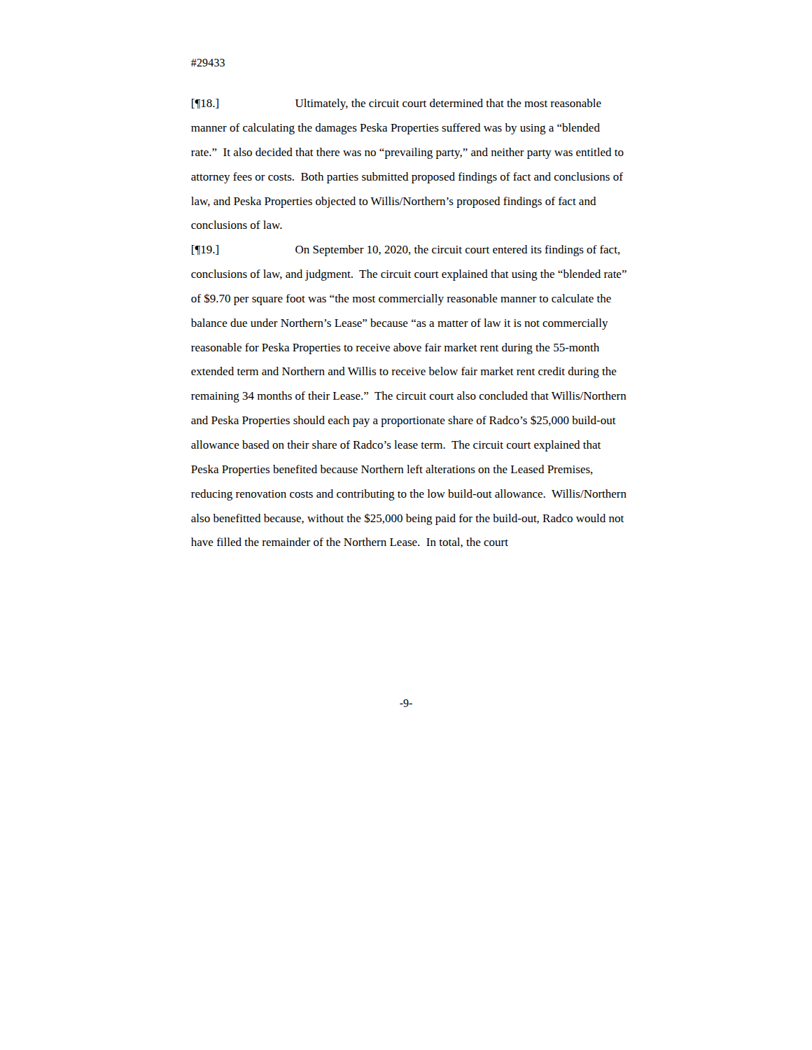#29433
[¶18.] Ultimately, the circuit court determined that the most reasonable manner of calculating the damages Peska Properties suffered was by using a “blended rate.” It also decided that there was no “prevailing party,” and neither party was entitled to attorney fees or costs. Both parties submitted proposed findings of fact and conclusions of law, and Peska Properties objected to Willis/Northern’s proposed findings of fact and conclusions of law.
[¶19.] On September 10, 2020, the circuit court entered its findings of fact, conclusions of law, and judgment. The circuit court explained that using the “blended rate” of $9.70 per square foot was “the most commercially reasonable manner to calculate the balance due under Northern’s Lease” because “as a matter of law it is not commercially reasonable for Peska Properties to receive above fair market rent during the 55-month extended term and Northern and Willis to receive below fair market rent credit during the remaining 34 months of their Lease.” The circuit court also concluded that Willis/Northern and Peska Properties should each pay a proportionate share of Radco’s $25,000 build-out allowance based on their share of Radco’s lease term. The circuit court explained that Peska Properties benefited because Northern left alterations on the Leased Premises, reducing renovation costs and contributing to the low build-out allowance. Willis/Northern also benefitted because, without the $25,000 being paid for the build-out, Radco would not have filled the remainder of the Northern Lease. In total, the court
-9-